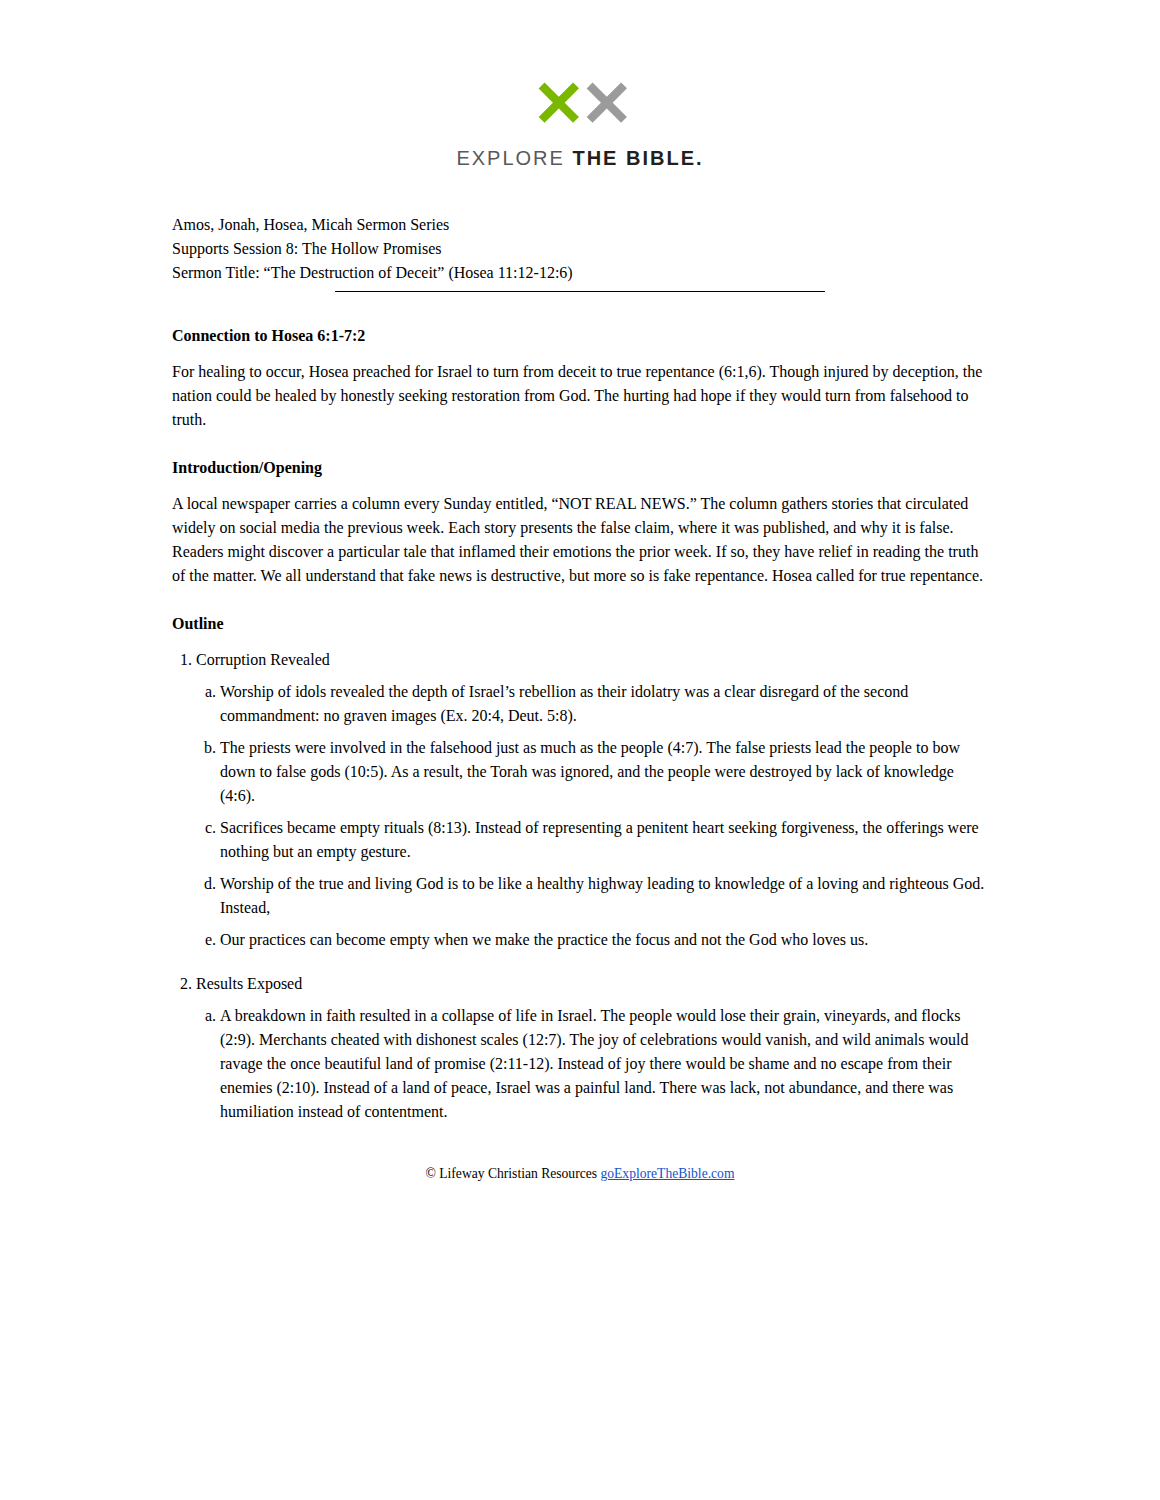✕✕
EXPLORE THE BIBLE.
Amos, Jonah, Hosea, Micah Sermon Series
Supports Session 8: The Hollow Promises
Sermon Title: “The Destruction of Deceit” (Hosea 11:12-12:6)
Connection to Hosea 6:1-7:2
For healing to occur, Hosea preached for Israel to turn from deceit to true repentance (6:1,6). Though injured by deception, the nation could be healed by honestly seeking restoration from God. The hurting had hope if they would turn from falsehood to truth.
Introduction/Opening
A local newspaper carries a column every Sunday entitled, “NOT REAL NEWS.” The column gathers stories that circulated widely on social media the previous week. Each story presents the false claim, where it was published, and why it is false. Readers might discover a particular tale that inflamed their emotions the prior week. If so, they have relief in reading the truth of the matter. We all understand that fake news is destructive, but more so is fake repentance. Hosea called for true repentance.
Outline
Corruption Revealed
Worship of idols revealed the depth of Israel’s rebellion as their idolatry was a clear disregard of the second commandment: no graven images (Ex. 20:4, Deut. 5:8).
The priests were involved in the falsehood just as much as the people (4:7). The false priests lead the people to bow down to false gods (10:5). As a result, the Torah was ignored, and the people were destroyed by lack of knowledge (4:6).
Sacrifices became empty rituals (8:13). Instead of representing a penitent heart seeking forgiveness, the offerings were nothing but an empty gesture.
Worship of the true and living God is to be like a healthy highway leading to knowledge of a loving and righteous God. Instead,
Our practices can become empty when we make the practice the focus and not the God who loves us.
Results Exposed
A breakdown in faith resulted in a collapse of life in Israel. The people would lose their grain, vineyards, and flocks (2:9). Merchants cheated with dishonest scales (12:7). The joy of celebrations would vanish, and wild animals would ravage the once beautiful land of promise (2:11-12). Instead of joy there would be shame and no escape from their enemies (2:10). Instead of a land of peace, Israel was a painful land. There was lack, not abundance, and there was humiliation instead of contentment.
© Lifeway Christian Resources goExploreTheBible.com